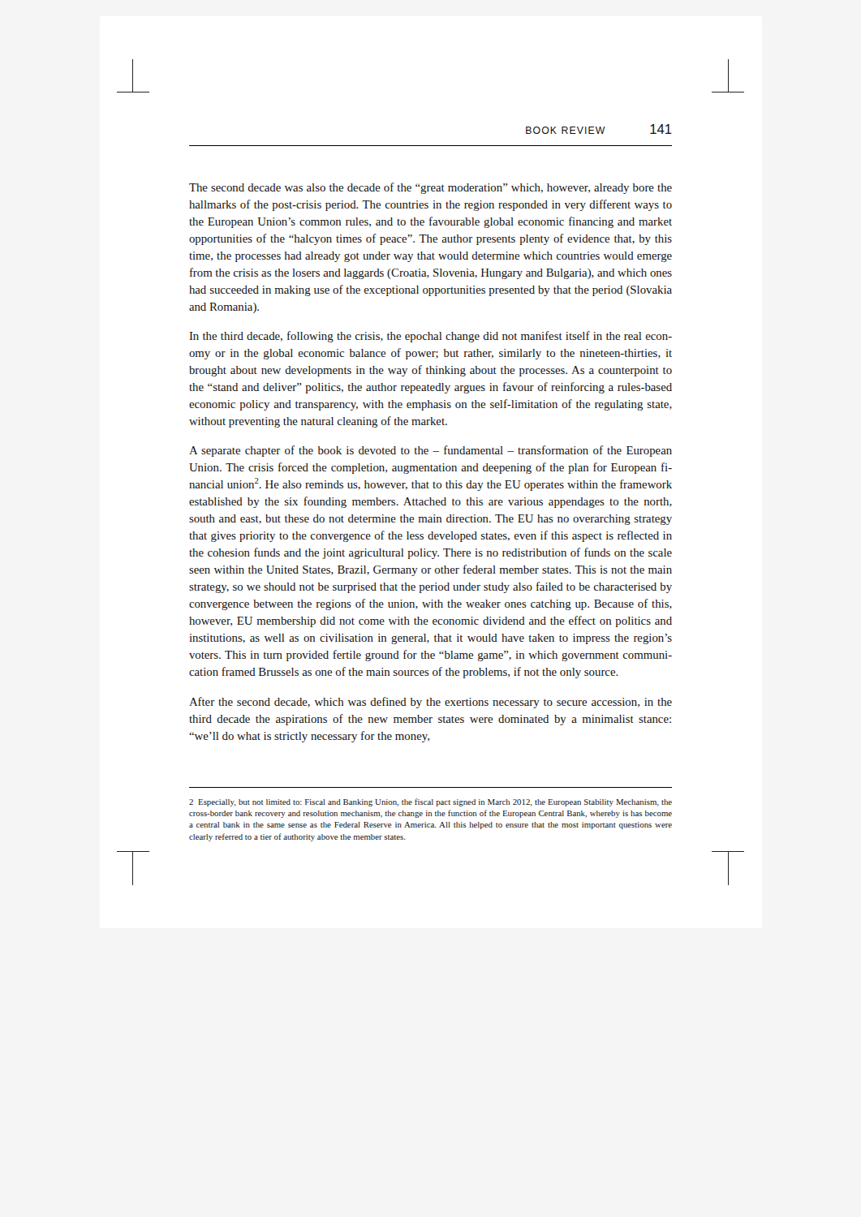Book Review 141
The second decade was also the decade of the “great moderation” which, however, already bore the hallmarks of the post-crisis period. The countries in the region responded in very different ways to the European Union’s common rules, and to the favourable global economic financing and market opportunities of the “halcyon times of peace”. The author presents plenty of evidence that, by this time, the processes had already got under way that would determine which countries would emerge from the crisis as the losers and laggards (Croatia, Slovenia, Hungary and Bulgaria), and which ones had succeeded in making use of the exceptional opportunities presented by that the period (Slovakia and Romania).
In the third decade, following the crisis, the epochal change did not manifest itself in the real economy or in the global economic balance of power; but rather, similarly to the nineteen-thirties, it brought about new developments in the way of thinking about the processes. As a counterpoint to the “stand and deliver” politics, the author repeatedly argues in favour of reinforcing a rules-based economic policy and transparency, with the emphasis on the self-limitation of the regulating state, without preventing the natural cleaning of the market.
A separate chapter of the book is devoted to the – fundamental – transformation of the European Union. The crisis forced the completion, augmentation and deepening of the plan for European financial union2. He also reminds us, however, that to this day the EU operates within the framework established by the six founding members. Attached to this are various appendages to the north, south and east, but these do not determine the main direction. The EU has no overarching strategy that gives priority to the convergence of the less developed states, even if this aspect is reflected in the cohesion funds and the joint agricultural policy. There is no redistribution of funds on the scale seen within the United States, Brazil, Germany or other federal member states. This is not the main strategy, so we should not be surprised that the period under study also failed to be characterised by convergence between the regions of the union, with the weaker ones catching up. Because of this, however, EU membership did not come with the economic dividend and the effect on politics and institutions, as well as on civilisation in general, that it would have taken to impress the region’s voters. This in turn provided fertile ground for the “blame game”, in which government communication framed Brussels as one of the main sources of the problems, if not the only source.
After the second decade, which was defined by the exertions necessary to secure accession, in the third decade the aspirations of the new member states were dominated by a minimalist stance: “we’ll do what is strictly necessary for the money,
2 Especially, but not limited to: Fiscal and Banking Union, the fiscal pact signed in March 2012, the European Stability Mechanism, the cross-border bank recovery and resolution mechanism, the change in the function of the European Central Bank, whereby is has become a central bank in the same sense as the Federal Reserve in America. All this helped to ensure that the most important questions were clearly referred to a tier of authority above the member states.